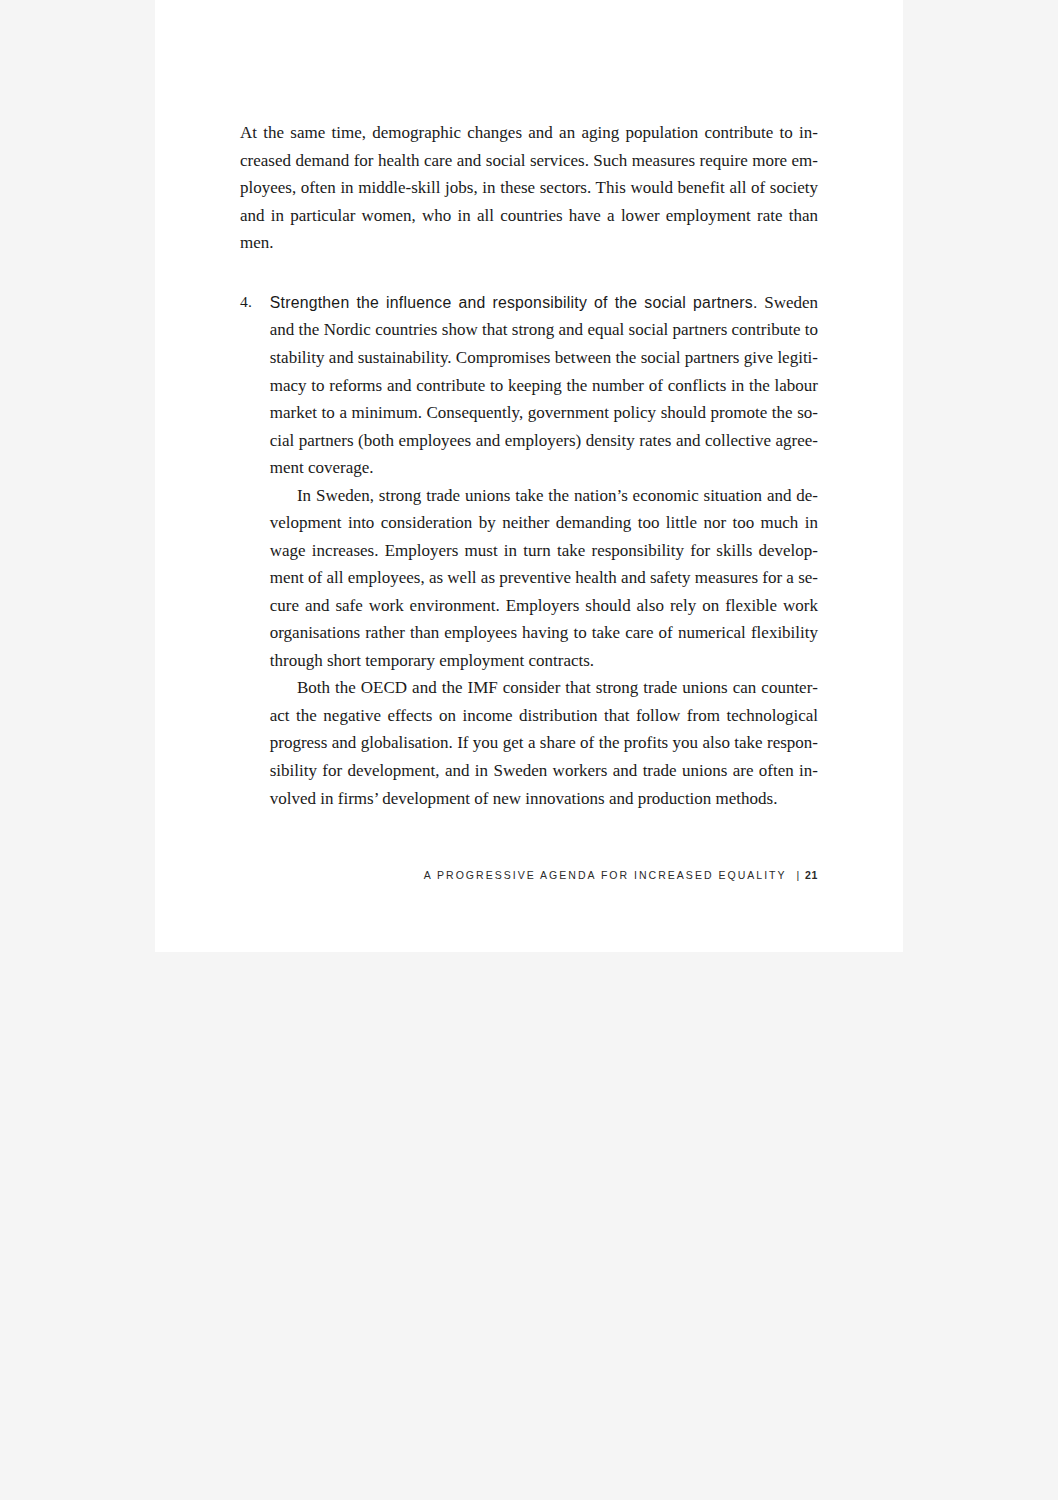At the same time, demographic changes and an aging population contribute to increased demand for health care and social services. Such measures require more employees, often in middle-skill jobs, in these sectors. This would benefit all of society and in particular women, who in all countries have a lower employment rate than men.
4.
Strengthen the influence and responsibility of the social partners. Sweden and the Nordic countries show that strong and equal social partners contribute to stability and sustainability. Compromises between the social partners give legitimacy to reforms and contribute to keeping the number of conflicts in the labour market to a minimum. Consequently, government policy should promote the social partners (both employees and employers) density rates and collective agreement coverage.
In Sweden, strong trade unions take the nation’s economic situation and development into consideration by neither demanding too little nor too much in wage increases. Employers must in turn take responsibility for skills development of all employees, as well as preventive health and safety measures for a secure and safe work environment. Employers should also rely on flexible work organisations rather than employees having to take care of numerical flexibility through short temporary employment contracts.
Both the OECD and the IMF consider that strong trade unions can counteract the negative effects on income distribution that follow from technological progress and globalisation. If you get a share of the profits you also take responsibility for development, and in Sweden workers and trade unions are often involved in firms’ development of new innovations and production methods.
A progressive agenda for increased equality |21